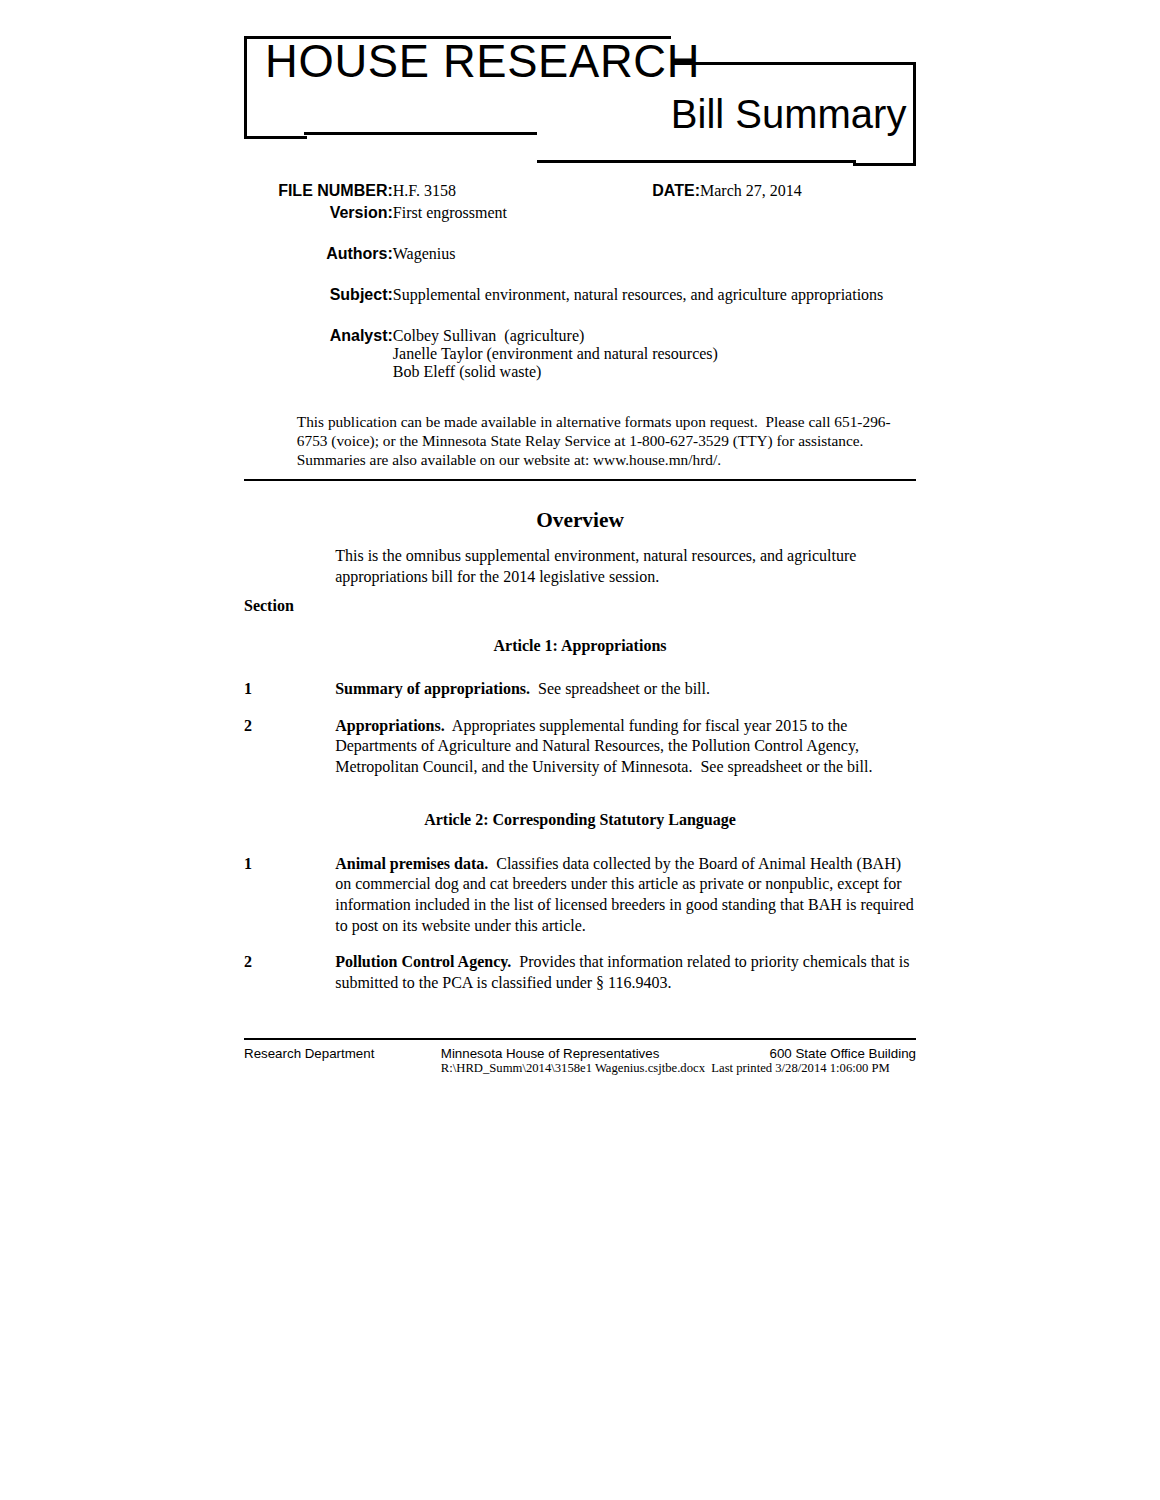HOUSE RESEARCH
Bill Summary
| FILE NUMBER: | H.F. 3158 | DATE: | March 27, 2014 |
| Version: | First engrossment |
| Authors: | Wagenius |
| Subject: | Supplemental environment, natural resources, and agriculture appropriations |
| Analyst: | Colbey Sullivan (agriculture) Janelle Taylor (environment and natural resources) Bob Eleff (solid waste) |
This publication can be made available in alternative formats upon request. Please call 651-296-6753 (voice); or the Minnesota State Relay Service at 1-800-627-3529 (TTY) for assistance. Summaries are also available on our website at: www.house.mn/hrd/.
Overview
This is the omnibus supplemental environment, natural resources, and agriculture appropriations bill for the 2014 legislative session.
Section
Article 1: Appropriations
| 1 | Summary of appropriations. See spreadsheet or the bill. |
| 2 | Appropriations. Appropriates supplemental funding for fiscal year 2015 to the Departments of Agriculture and Natural Resources, the Pollution Control Agency, Metropolitan Council, and the University of Minnesota. See spreadsheet or the bill. |
Article 2: Corresponding Statutory Language
| 1 | Animal premises data. Classifies data collected by the Board of Animal Health (BAH) on commercial dog and cat breeders under this article as private or nonpublic, except for information included in the list of licensed breeders in good standing that BAH is required to post on its website under this article. |
| 2 | Pollution Control Agency. Provides that information related to priority chemicals that is submitted to the PCA is classified under § 116.9403. |
Research Department
Minnesota House of Representatives
600 State Office Building
R:\HRD_Summ\2014\3158e1 Wagenius.csjtbe.docx Last printed 3/28/2014 1:06:00 PM